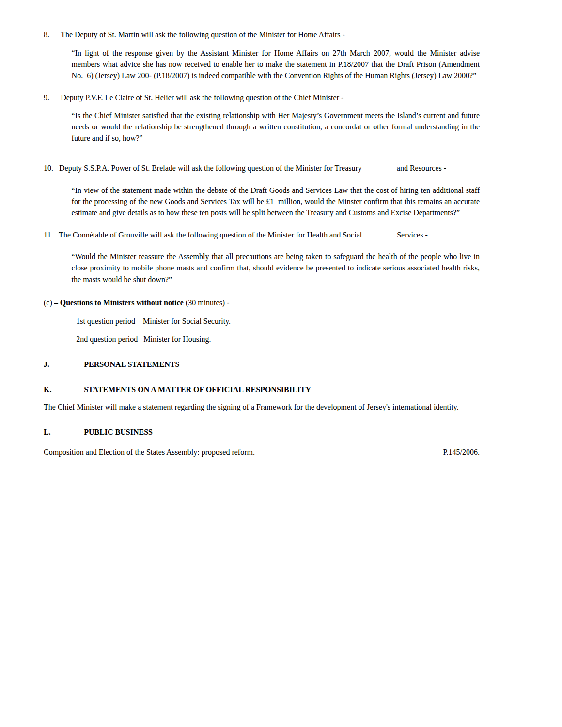8. The Deputy of St. Martin will ask the following question of the Minister for Home Affairs -
“In light of the response given by the Assistant Minister for Home Affairs on 27th March 2007, would the Minister advise members what advice she has now received to enable her to make the statement in P.18/2007 that the Draft Prison (Amendment No. 6) (Jersey) Law 200- (P.18/2007) is indeed compatible with the Convention Rights of the Human Rights (Jersey) Law 2000?”
9. Deputy P.V.F. Le Claire of St. Helier will ask the following question of the Chief Minister -
“Is the Chief Minister satisfied that the existing relationship with Her Majesty’s Government meets the Island’s current and future needs or would the relationship be strengthened through a written constitution, a concordat or other formal understanding in the future and if so, how?”
10. Deputy S.S.P.A. Power of St. Brelade will ask the following question of the Minister for Treasury and Resources -
“In view of the statement made within the debate of the Draft Goods and Services Law that the cost of hiring ten additional staff for the processing of the new Goods and Services Tax will be £1 million, would the Minster confirm that this remains an accurate estimate and give details as to how these ten posts will be split between the Treasury and Customs and Excise Departments?”
11. The Connétable of Grouville will ask the following question of the Minister for Health and Social Services -
“Would the Minister reassure the Assembly that all precautions are being taken to safeguard the health of the people who live in close proximity to mobile phone masts and confirm that, should evidence be presented to indicate serious associated health risks, the masts would be shut down?”
(c) – Questions to Ministers without notice (30 minutes) -
1st question period – Minister for Social Security.
2nd question period –Minister for Housing.
J. PERSONAL STATEMENTS
K. STATEMENTS ON A MATTER OF OFFICIAL RESPONSIBILITY
The Chief Minister will make a statement regarding the signing of a Framework for the development of Jersey's international identity.
L. PUBLIC BUSINESS
Composition and Election of the States Assembly: proposed reform. P.145/2006.